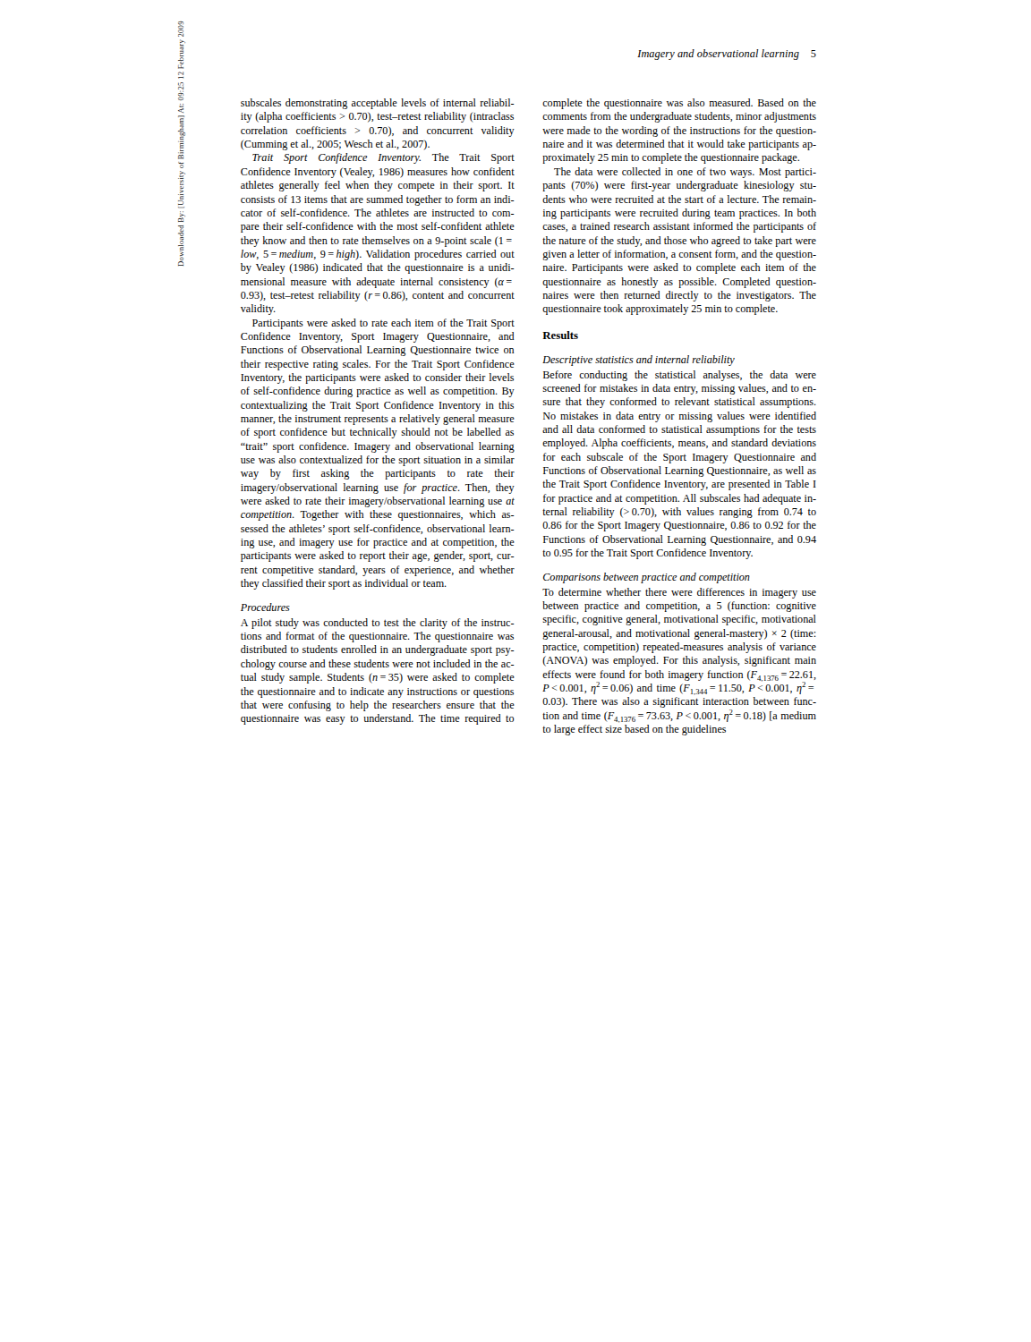Downloaded By: [University of Birmingham] At: 09:25 12 February 2009
Imagery and observational learning 5
subscales demonstrating acceptable levels of internal reliability (alpha coefficients > 0.70), test–retest reliability (intraclass correlation coefficients > 0.70), and concurrent validity (Cumming et al., 2005; Wesch et al., 2007).
Trait Sport Confidence Inventory. The Trait Sport Confidence Inventory (Vealey, 1986) measures how confident athletes generally feel when they compete in their sport. It consists of 13 items that are summed together to form an indicator of self-confidence. The athletes are instructed to compare their self-confidence with the most self-confident athlete they know and then to rate themselves on a 9-point scale (1 = low, 5 = medium, 9 = high). Validation procedures carried out by Vealey (1986) indicated that the questionnaire is a unidimensional measure with adequate internal consistency (α = 0.93), test–retest reliability (r = 0.86), content and concurrent validity.
Participants were asked to rate each item of the Trait Sport Confidence Inventory, Sport Imagery Questionnaire, and Functions of Observational Learning Questionnaire twice on their respective rating scales. For the Trait Sport Confidence Inventory, the participants were asked to consider their levels of self-confidence during practice as well as competition. By contextualizing the Trait Sport Confidence Inventory in this manner, the instrument represents a relatively general measure of sport confidence but technically should not be labelled as “trait” sport confidence. Imagery and observational learning use was also contextualized for the sport situation in a similar way by first asking the participants to rate their imagery/observational learning use for practice. Then, they were asked to rate their imagery/observational learning use at competition. Together with these questionnaires, which assessed the athletes’ sport self-confidence, observational learning use, and imagery use for practice and at competition, the participants were asked to report their age, gender, sport, current competitive standard, years of experience, and whether they classified their sport as individual or team.
Procedures
A pilot study was conducted to test the clarity of the instructions and format of the questionnaire. The questionnaire was distributed to students enrolled in an undergraduate sport psychology course and these students were not included in the actual study sample. Students (n = 35) were asked to complete the questionnaire and to indicate any instructions or questions that were confusing to help the researchers ensure that the questionnaire was easy to understand. The time required to complete the questionnaire was also measured. Based on the comments from the undergraduate students, minor adjustments were made to the wording of the instructions for the questionnaire and it was determined that it would take participants approximately 25 min to complete the questionnaire package.
The data were collected in one of two ways. Most participants (70%) were first-year undergraduate kinesiology students who were recruited at the start of a lecture. The remaining participants were recruited during team practices. In both cases, a trained research assistant informed the participants of the nature of the study, and those who agreed to take part were given a letter of information, a consent form, and the questionnaire. Participants were asked to complete each item of the questionnaire as honestly as possible. Completed questionnaires were then returned directly to the investigators. The questionnaire took approximately 25 min to complete.
Results
Descriptive statistics and internal reliability
Before conducting the statistical analyses, the data were screened for mistakes in data entry, missing values, and to ensure that they conformed to relevant statistical assumptions. No mistakes in data entry or missing values were identified and all data conformed to statistical assumptions for the tests employed. Alpha coefficients, means, and standard deviations for each subscale of the Sport Imagery Questionnaire and Functions of Observational Learning Questionnaire, as well as the Trait Sport Confidence Inventory, are presented in Table I for practice and at competition. All subscales had adequate internal reliability (> 0.70), with values ranging from 0.74 to 0.86 for the Sport Imagery Questionnaire, 0.86 to 0.92 for the Functions of Observational Learning Questionnaire, and 0.94 to 0.95 for the Trait Sport Confidence Inventory.
Comparisons between practice and competition
To determine whether there were differences in imagery use between practice and competition, a 5 (function: cognitive specific, cognitive general, motivational specific, motivational general-arousal, and motivational general-mastery) × 2 (time: practice, competition) repeated-measures analysis of variance (ANOVA) was employed. For this analysis, significant main effects were found for both imagery function (F4,1376 = 22.61, P < 0.001, η2 = 0.06) and time (F1,344 = 11.50, P < 0.001, η2 = 0.03). There was also a significant interaction between function and time (F4,1376 = 73.63, P < 0.001, η2 = 0.18) [a medium to large effect size based on the guidelines